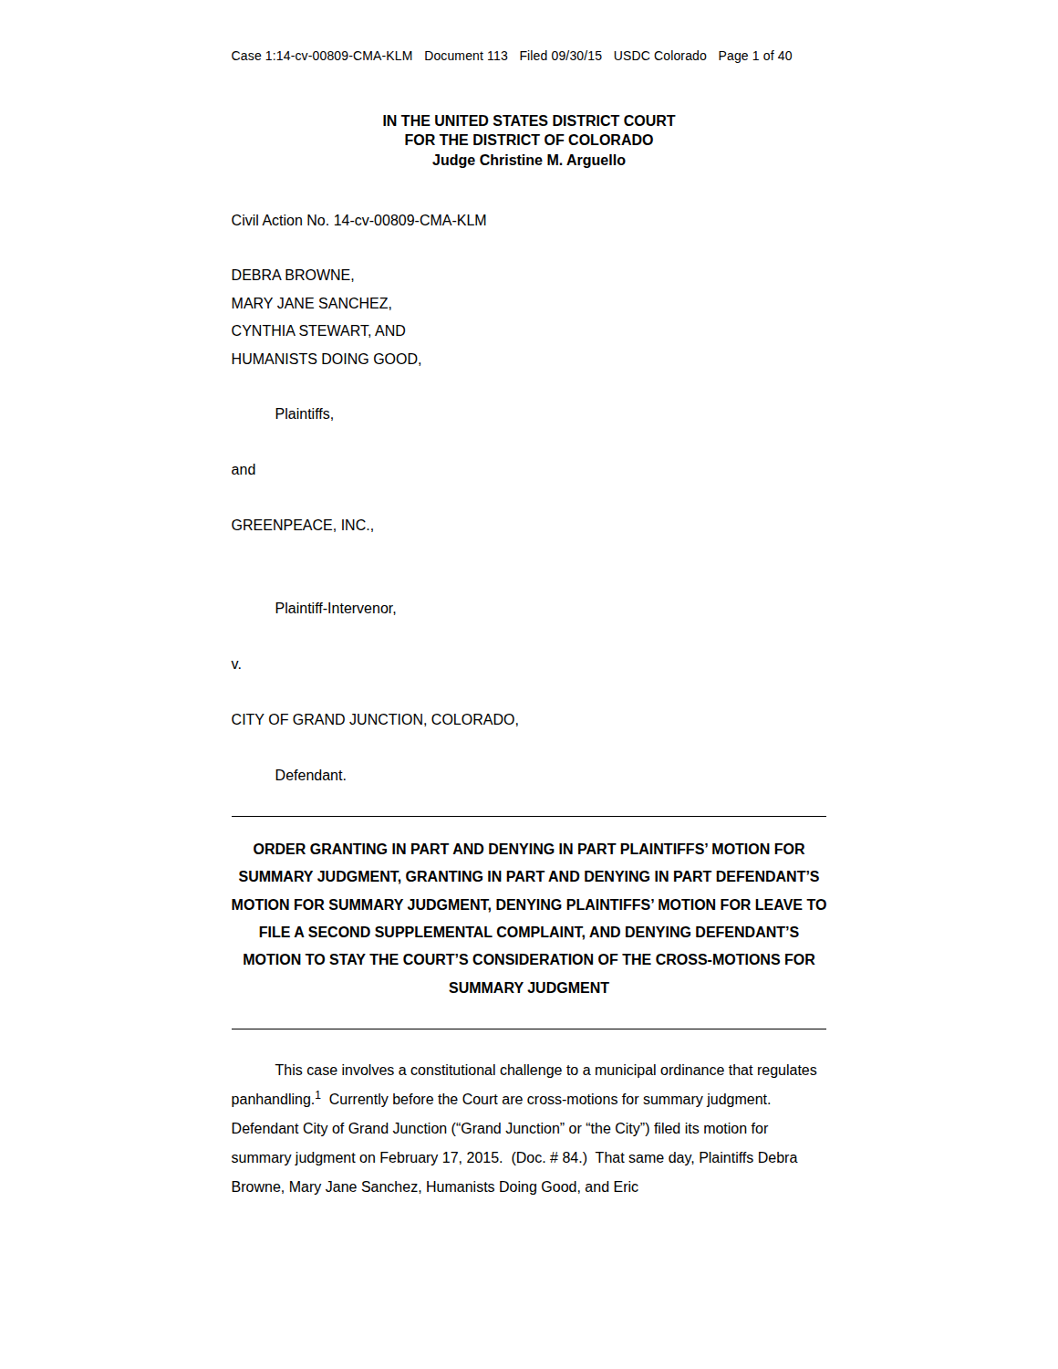Case 1:14-cv-00809-CMA-KLM Document 113 Filed 09/30/15 USDC Colorado Page 1 of 40
IN THE UNITED STATES DISTRICT COURT
FOR THE DISTRICT OF COLORADO
Judge Christine M. Arguello
Civil Action No. 14-cv-00809-CMA-KLM
DEBRA BROWNE,
MARY JANE SANCHEZ,
CYNTHIA STEWART, and
HUMANISTS DOING GOOD,
Plaintiffs,
and
GREENPEACE, INC.,
Plaintiff-Intervenor,
v.
CITY OF GRAND JUNCTION, COLORADO,
Defendant.
ORDER GRANTING IN PART AND DENYING IN PART PLAINTIFFS’ MOTION FOR SUMMARY JUDGMENT, GRANTING IN PART AND DENYING IN PART DEFENDANT’S MOTION FOR SUMMARY JUDGMENT, DENYING PLAINTIFFS’ MOTION FOR LEAVE TO FILE A SECOND SUPPLEMENTAL COMPLAINT, AND DENYING DEFENDANT’S MOTION TO STAY THE COURT’S CONSIDERATION OF THE CROSS-MOTIONS FOR SUMMARY JUDGMENT
This case involves a constitutional challenge to a municipal ordinance that regulates panhandling.1 Currently before the Court are cross-motions for summary judgment. Defendant City of Grand Junction (“Grand Junction” or “the City”) filed its motion for summary judgment on February 17, 2015. (Doc. # 84.) That same day, Plaintiffs Debra Browne, Mary Jane Sanchez, Humanists Doing Good, and Eric